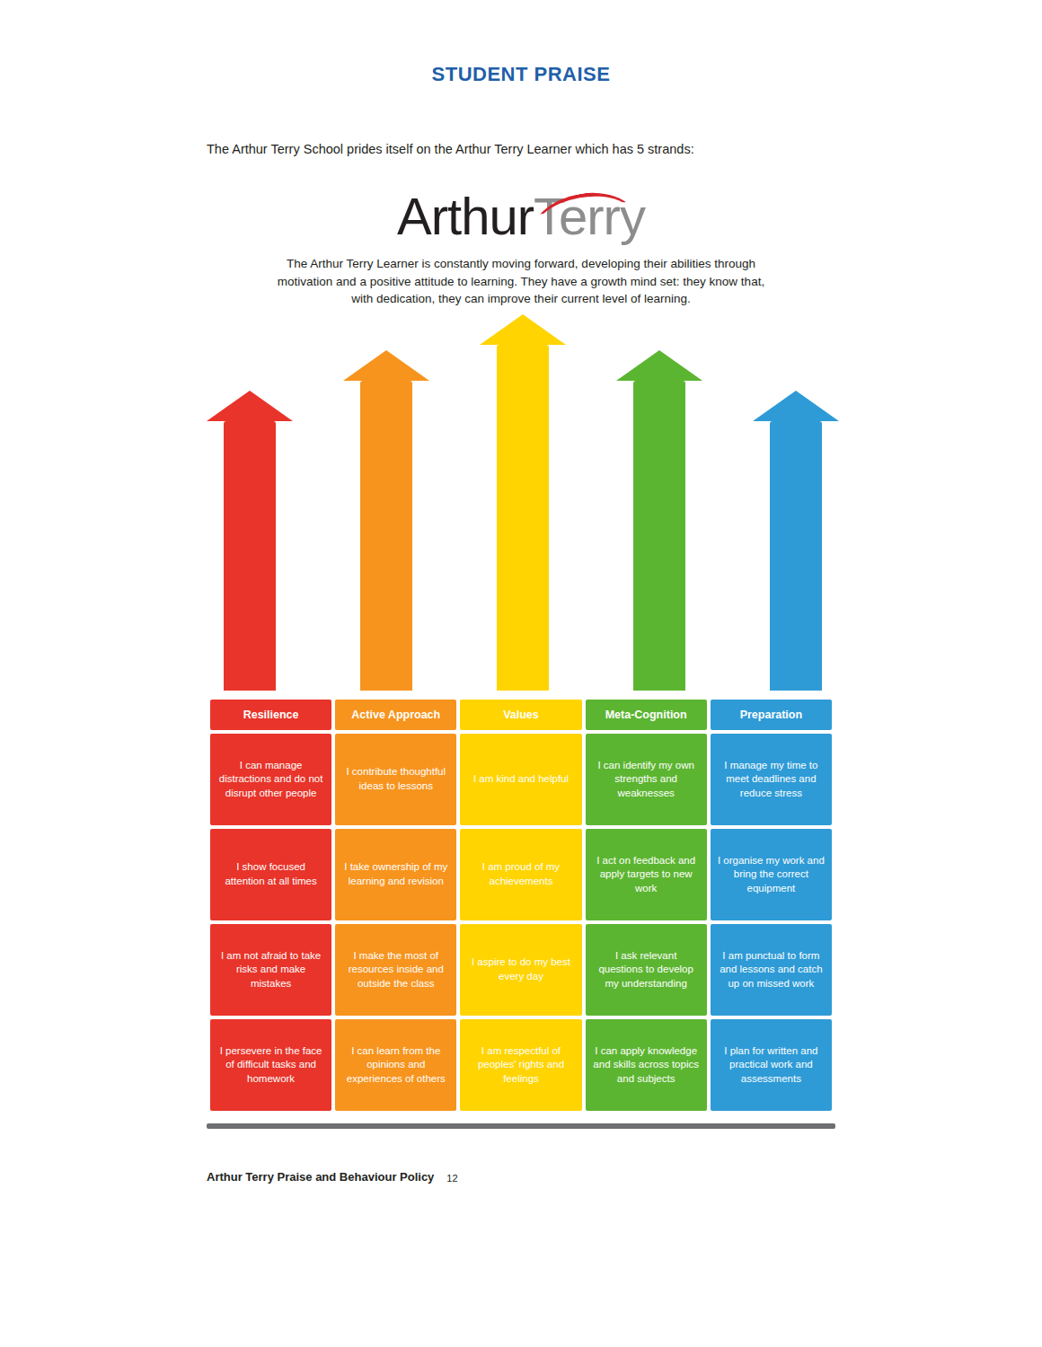STUDENT PRAISE
The Arthur Terry School prides itself on the Arthur Terry Learner which has 5 strands:
Arthur Terry
The Arthur Terry Learner is constantly moving forward, developing their abilities through motivation and a positive attitude to learning. They have a growth mind set: they know that, with dedication, they can improve their current level of learning.
| Resilience | Active Approach | Values | Meta-Cognition | Preparation |
| --- | --- | --- | --- | --- |
| I can manage distractions and do not disrupt other people | I contribute thoughtful ideas to lessons | I am kind and helpful | I can identify my own strengths and weaknesses | I manage my time to meet deadlines and reduce stress |
| I show focused attention at all times | I take ownership of my learning and revision | I am proud of my achievements | I act on feedback and apply targets to new work | I organise my work and bring the correct equipment |
| I am not afraid to take risks and make mistakes | I make the most of resources inside and outside the class | I aspire to do my best every day | I ask relevant questions to develop my understanding | I am punctual to form and lessons and catch up on missed work |
| I persevere in the face of difficult tasks and homework | I can learn from the opinions and experiences of others | I am respectful of peoples' rights and feelings | I can apply knowledge and skills across topics and subjects | I plan for written and practical work and assessments |
Arthur Terry Praise and Behaviour Policy 12